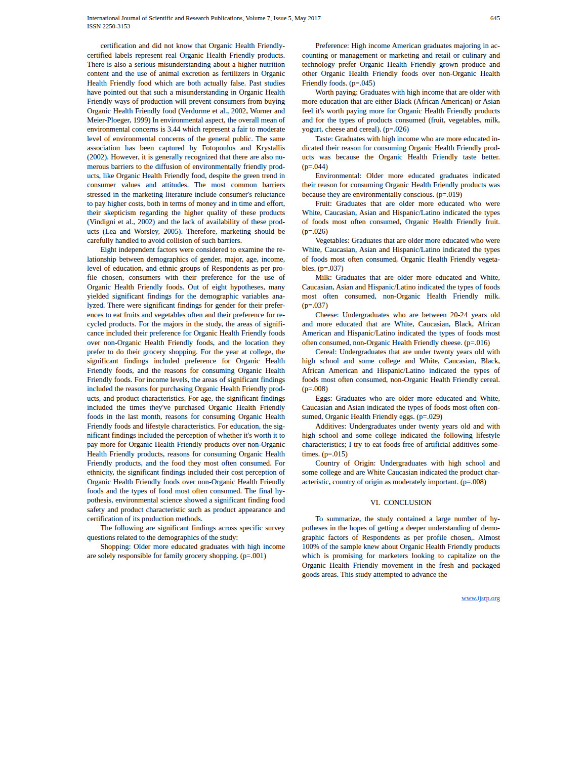International Journal of Scientific and Research Publications, Volume 7, Issue 5, May 2017
645
ISSN 2250-3153
certification and did not know that Organic Health Friendly-certified labels represent real Organic Health Friendly products. There is also a serious misunderstanding about a higher nutrition content and the use of animal excretion as fertilizers in Organic Health Friendly food which are both actually false. Past studies have pointed out that such a misunderstanding in Organic Health Friendly ways of production will prevent consumers from buying Organic Health Friendly food (Verdurme et al., 2002, Worner and Meier-Ploeger, 1999) In environmental aspect, the overall mean of environmental concerns is 3.44 which represent a fair to moderate level of environmental concerns of the general public. The same association has been captured by Fotopoulos and Krystallis (2002). However, it is generally recognized that there are also numerous barriers to the diffusion of environmentally friendly products, like Organic Health Friendly food, despite the green trend in consumer values and attitudes. The most common barriers stressed in the marketing literature include consumer's reluctance to pay higher costs, both in terms of money and in time and effort, their skepticism regarding the higher quality of these products (Vindigni et al., 2002) and the lack of availability of these products (Lea and Worsley, 2005). Therefore, marketing should be carefully handled to avoid collision of such barriers.
Eight independent factors were considered to examine the relationship between demographics of gender, major, age, income, level of education, and ethnic groups of Respondents as per profile chosen, consumers with their preference for the use of Organic Health Friendly foods. Out of eight hypotheses, many yielded significant findings for the demographic variables analyzed. There were significant findings for gender for their preferences to eat fruits and vegetables often and their preference for recycled products. For the majors in the study, the areas of significance included their preference for Organic Health Friendly foods over non-Organic Health Friendly foods, and the location they prefer to do their grocery shopping. For the year at college, the significant findings included preference for Organic Health Friendly foods, and the reasons for consuming Organic Health Friendly foods. For income levels, the areas of significant findings included the reasons for purchasing Organic Health Friendly products, and product characteristics. For age, the significant findings included the times they've purchased Organic Health Friendly foods in the last month, reasons for consuming Organic Health Friendly foods and lifestyle characteristics. For education, the significant findings included the perception of whether it's worth it to pay more for Organic Health Friendly products over non-Organic Health Friendly products, reasons for consuming Organic Health Friendly products, and the food they most often consumed. For ethnicity, the significant findings included their cost perception of Organic Health Friendly foods over non-Organic Health Friendly foods and the types of food most often consumed. The final hypothesis, environmental science showed a significant finding food safety and product characteristic such as product appearance and certification of its production methods.
The following are significant findings across specific survey questions related to the demographics of the study:
Shopping: Older more educated graduates with high income are solely responsible for family grocery shopping. (p=.001)
Preference: High income American graduates majoring in accounting or management or marketing and retail or culinary and technology prefer Organic Health Friendly grown produce and other Organic Health Friendly foods over non-Organic Health Friendly foods. (p=.045)
Worth paying: Graduates with high income that are older with more education that are either Black (African American) or Asian feel it's worth paying more for Organic Health Friendly products and for the types of products consumed (fruit, vegetables, milk, yogurt, cheese and cereal). (p=.026)
Taste: Graduates with high income who are more educated indicated their reason for consuming Organic Health Friendly products was because the Organic Health Friendly taste better. (p=.044)
Environmental: Older more educated graduates indicated their reason for consuming Organic Health Friendly products was because they are environmentally conscious. (p=.019)
Fruit: Graduates that are older more educated who were White, Caucasian, Asian and Hispanic/Latino indicated the types of foods most often consumed, Organic Health Friendly fruit. (p=.026)
Vegetables: Graduates that are older more educated who were White, Caucasian, Asian and Hispanic/Latino indicated the types of foods most often consumed, Organic Health Friendly vegetables. (p=.037)
Milk: Graduates that are older more educated and White, Caucasian, Asian and Hispanic/Latino indicated the types of foods most often consumed, non-Organic Health Friendly milk. (p=.037)
Cheese: Undergraduates who are between 20-24 years old and more educated that are White, Caucasian, Black, African American and Hispanic/Latino indicated the types of foods most often consumed, non-Organic Health Friendly cheese. (p=.016)
Cereal: Undergraduates that are under twenty years old with high school and some college and White, Caucasian, Black, African American and Hispanic/Latino indicated the types of foods most often consumed, non-Organic Health Friendly cereal. (p=.008)
Eggs: Graduates who are older more educated and White, Caucasian and Asian indicated the types of foods most often consumed, Organic Health Friendly eggs. (p=.029)
Additives: Undergraduates under twenty years old and with high school and some college indicated the following lifestyle characteristics; I try to eat foods free of artificial additives sometimes. (p=.015)
Country of Origin: Undergraduates with high school and some college and are White Caucasian indicated the product characteristic, country of origin as moderately important. (p=.008)
VI. CONCLUSION
To summarize, the study contained a large number of hypotheses in the hopes of getting a deeper understanding of demographic factors of Respondents as per profile chosen,. Almost 100% of the sample knew about Organic Health Friendly products which is promising for marketers looking to capitalize on the Organic Health Friendly movement in the fresh and packaged goods areas. This study attempted to advance the
www.ijsrp.org